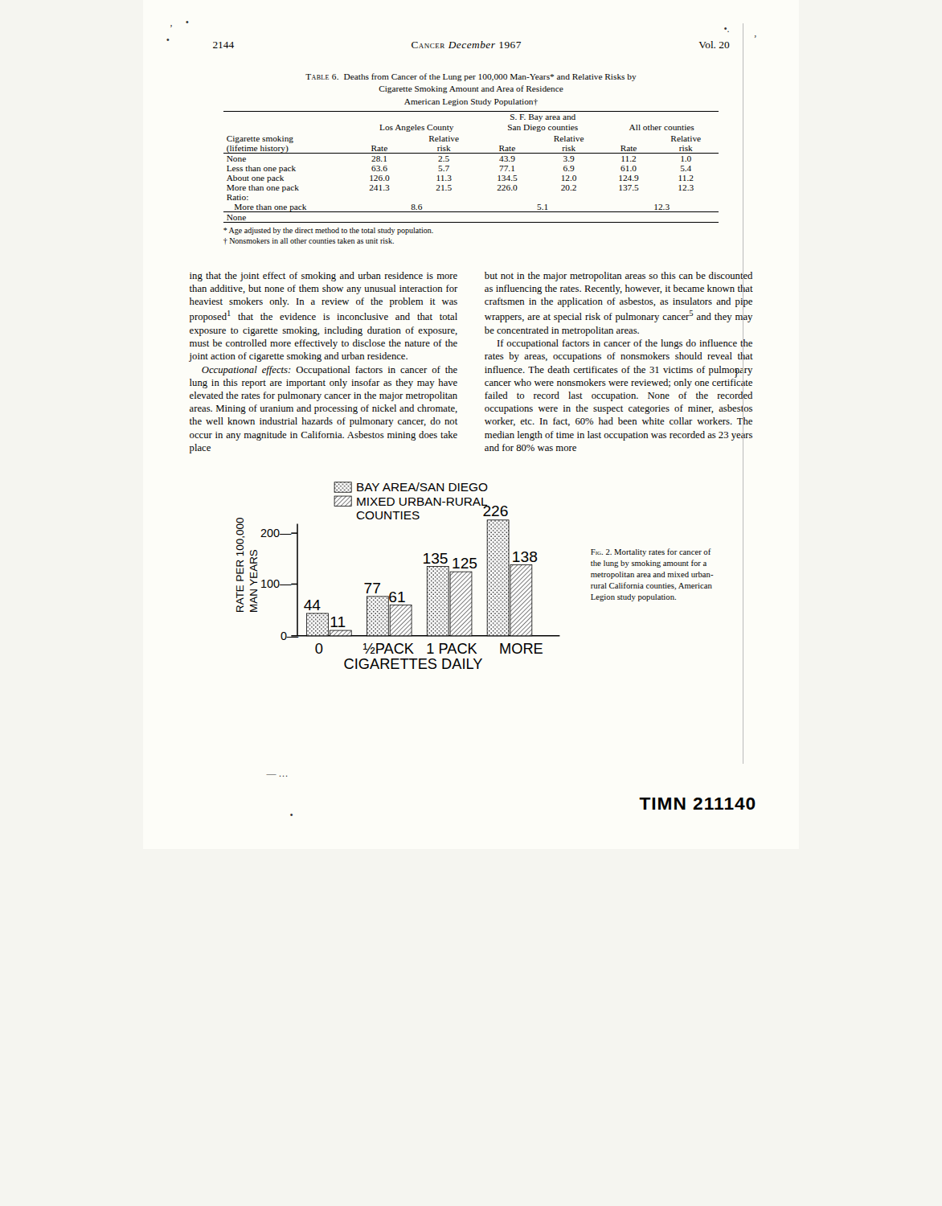,
•
•
•.
,
2144 Cancer December 1967 Vol. 20
Table 6. Deaths from Cancer of the Lung per 100,000 Man-Years* and Relative Risks by
Cigarette Smoking Amount and Area of Residence
American Legion Study Population†
| | Los Angeles County | S. F. Bay area and San Diego counties | All other counties |
| Cigarette smoking (lifetime history) | Rate | Relative risk | Rate | Relative risk | Rate | Relative risk |
| None | 28.1 | 2.5 | 43.9 | 3.9 | 11.2 | 1.0 |
| Less than one pack | 63.6 | 5.7 | 77.1 | 6.9 | 61.0 | 5.4 |
| About one pack | 126.0 | 11.3 | 134.5 | 12.0 | 124.9 | 11.2 |
| More than one pack | 241.3 | 21.5 | 226.0 | 20.2 | 137.5 | 12.3 |
| Ratio: | | | | | | |
| More than one pack | 8.6 | 5.1 | 12.3 |
| None | | | | | | |
* Age adjusted by the direct method to the total study population.
† Nonsmokers in all other counties taken as unit risk.
ing that the joint effect of smoking and urban residence is more than additive, but none of them show any unusual interaction for heaviest smokers only. In a review of the problem it was proposed1 that the evidence is inconclusive and that total exposure to cigarette smoking, including duration of exposure, must be controlled more effectively to disclose the nature of the joint action of cigarette smoking and urban residence.
Occupational effects: Occupational factors in cancer of the lung in this report are important only insofar as they may have elevated the rates for pulmonary cancer in the major metropolitan areas. Mining of uranium and processing of nickel and chromate, the well known industrial hazards of pulmonary cancer, do not occur in any magnitude in California. Asbestos mining does take place
but not in the major metropolitan areas so this can be discounted as influencing the rates. Recently, however, it became known that craftsmen in the application of asbestos, as insulators and pipe wrappers, are at special risk of pulmonary cancer5 and they may be concentrated in metropolitan areas.
If occupational factors in cancer of the lungs do influence the rates by areas, occupations of nonsmokers should reveal that influence. The death certificates of the 31 victims of pulmonary cancer who were nonsmokers were reviewed; only one certificate failed to record last occupation. None of the recorded occupations were in the suspect categories of miner, asbestos worker, etc. In fact, 60% had been white collar workers. The median length of time in last occupation was recorded as 23 years and for 80% was more
}
BAY AREA/SAN DIEGO MIXED URBAN-RURAL COUNTIES 200— 100— 0— RATE PER 100,000 MAN YEARS 44 11 77 61 135 125 226 138 0 ½PACK 1 PACK MORE CIGARETTES DAILY
Fig. 2. Mortality rates for cancer of the lung by smoking amount for a metropolitan area and mixed urban-rural California counties, American Legion study population.
— …
•
TIMN 211140